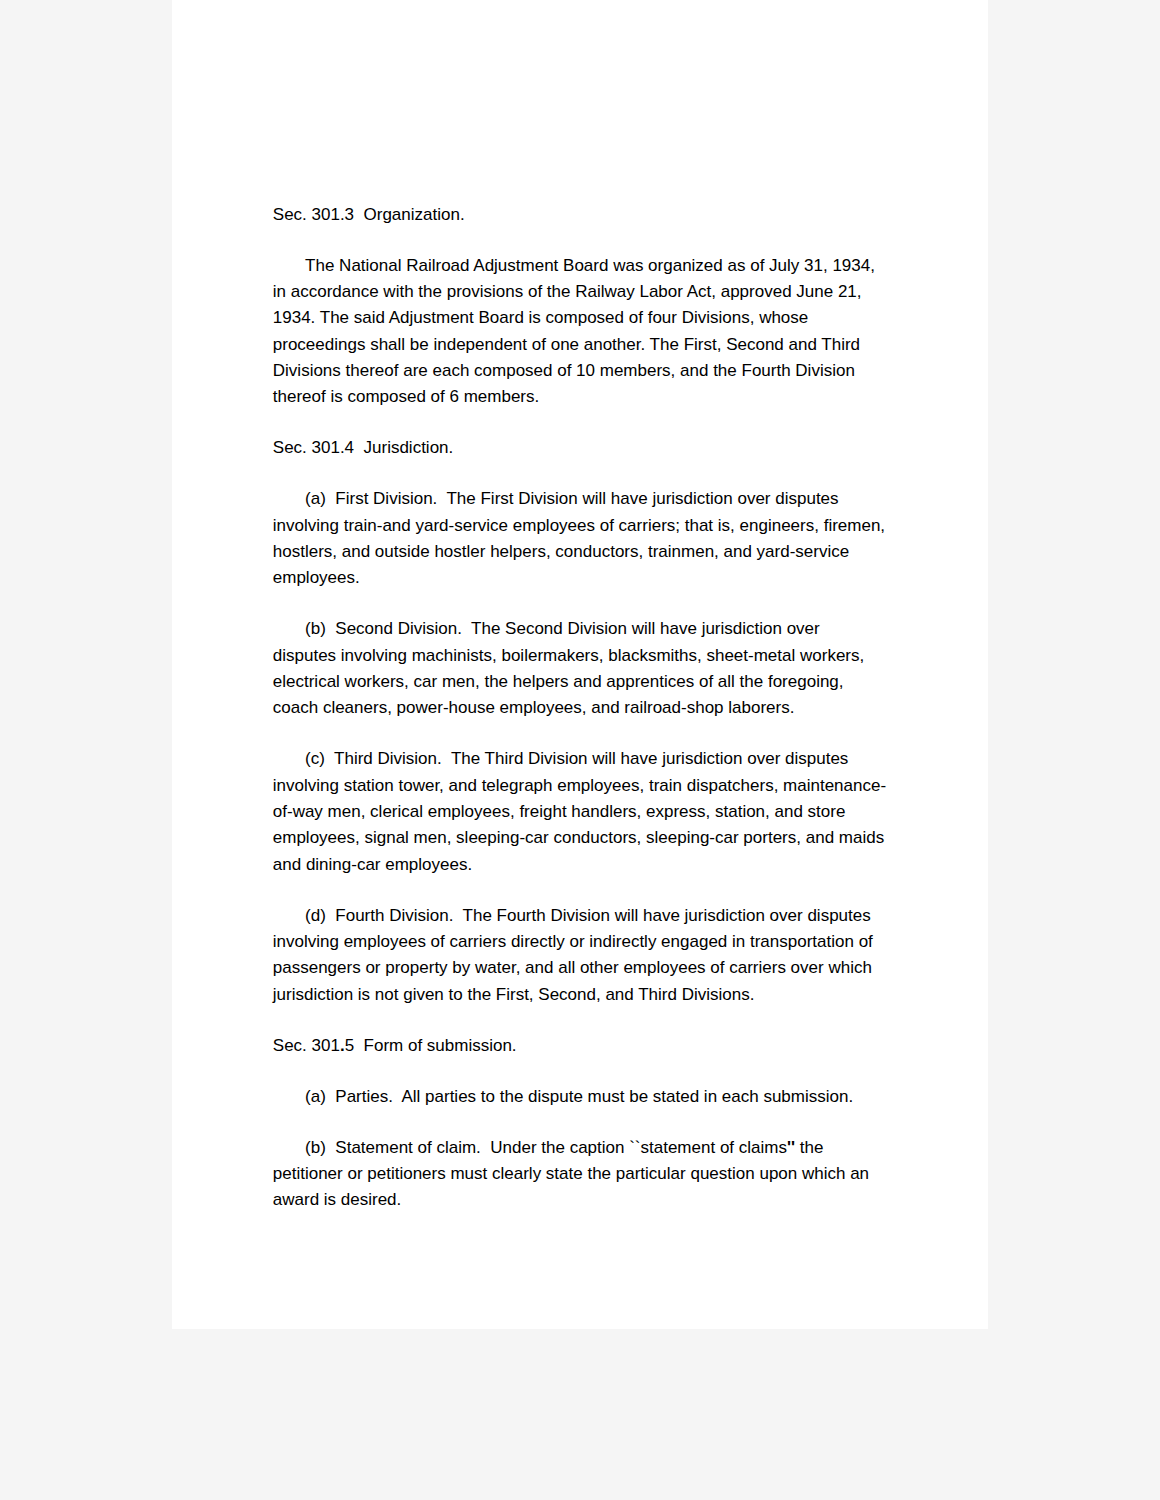Sec. 301.3 Organization.
The National Railroad Adjustment Board was organized as of July 31, 1934, in accordance with the provisions of the Railway Labor Act, approved June 21, 1934. The said Adjustment Board is composed of four Divisions, whose proceedings shall be independent of one another. The First, Second and Third Divisions thereof are each composed of 10 members, and the Fourth Division thereof is composed of 6 members.
Sec. 301.4 Jurisdiction.
(a) First Division. The First Division will have jurisdiction over disputes involving train-and yard-service employees of carriers; that is, engineers, firemen, hostlers, and outside hostler helpers, conductors, trainmen, and yard-service employees.
(b) Second Division. The Second Division will have jurisdiction over disputes involving machinists, boilermakers, blacksmiths, sheet-metal workers, electrical workers, car men, the helpers and apprentices of all the foregoing, coach cleaners, power-house employees, and railroad-shop laborers.
(c) Third Division. The Third Division will have jurisdiction over disputes involving station tower, and telegraph employees, train dispatchers, maintenance-of-way men, clerical employees, freight handlers, express, station, and store employees, signal men, sleeping-car conductors, sleeping-car porters, and maids and dining-car employees.
(d) Fourth Division. The Fourth Division will have jurisdiction over disputes involving employees of carriers directly or indirectly engaged in transportation of passengers or property by water, and all other employees of carriers over which jurisdiction is not given to the First, Second, and Third Divisions.
Sec. 301. 5 Form of submission.
(a) Parties. All parties to the dispute must be stated in each submission.
(b) Statement of claim. Under the caption ``statement of claims'' the petitioner or petitioners must clearly state the particular question upon which an award is desired.